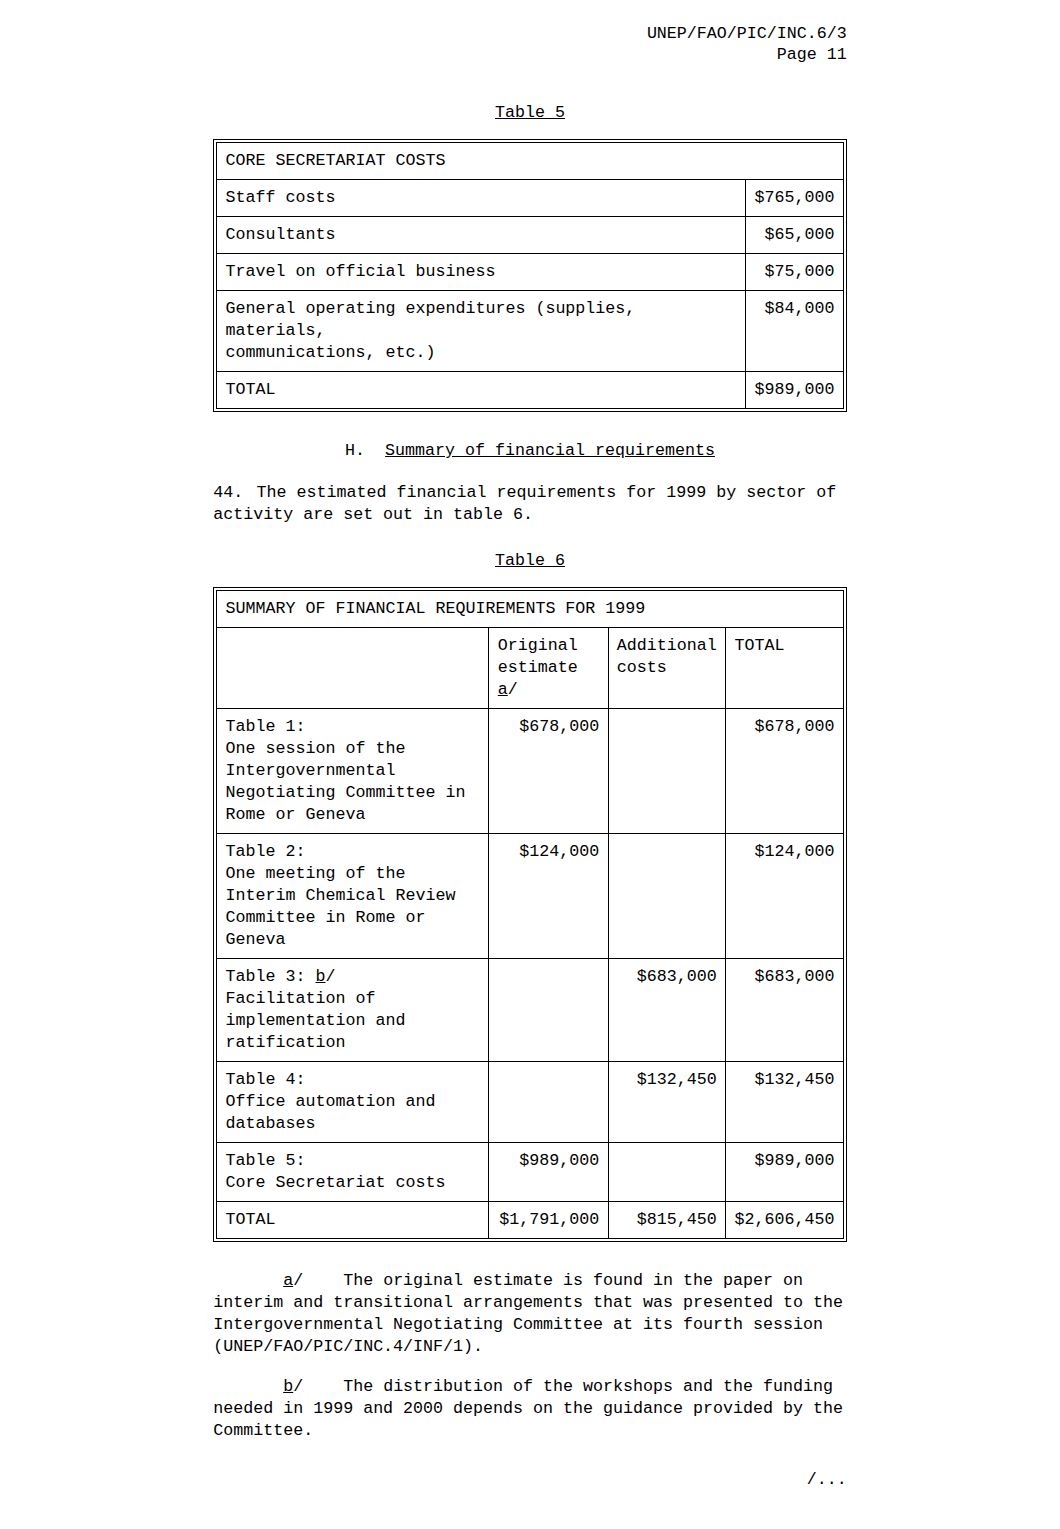UNEP/FAO/PIC/INC.6/3 Page 11
Table 5
| CORE SECRETARIAT COSTS |
| Staff costs | $765,000 |
| Consultants | $65,000 |
| Travel on official business | $75,000 |
| General operating expenditures (supplies, materials, communications, etc.) | $84,000 |
| TOTAL | $989,000 |
H. Summary of financial requirements
44. The estimated financial requirements for 1999 by sector of activity are set out in table 6.
Table 6
| SUMMARY OF FINANCIAL REQUIREMENTS FOR 1999 |
| | Original estimate a / | Additional costs | TOTAL |
| Table 1: One session of the Intergovernmental Negotiating Committee in Rome or Geneva | $678,000 | | $678,000 |
| Table 2: One meeting of the Interim Chemical Review Committee in Rome or Geneva | $124,000 | | $124,000 |
| Table 3: b / Facilitation of implementation and ratification | | $683,000 | $683,000 |
| Table 4: Office automation and databases | | $132,450 | $132,450 |
| Table 5: Core Secretariat costs | $989,000 | | $989,000 |
| TOTAL | $1,791,000 | $815,450 | $2,606,450 |
a/ The original estimate is found in the paper on interim and transitional arrangements that was presented to the Intergovernmental Negotiating Committee at its fourth session (UNEP/FAO/PIC/INC.4/INF/1).
b/ The distribution of the workshops and the funding needed in 1999 and 2000 depends on the guidance provided by the Committee.
/...